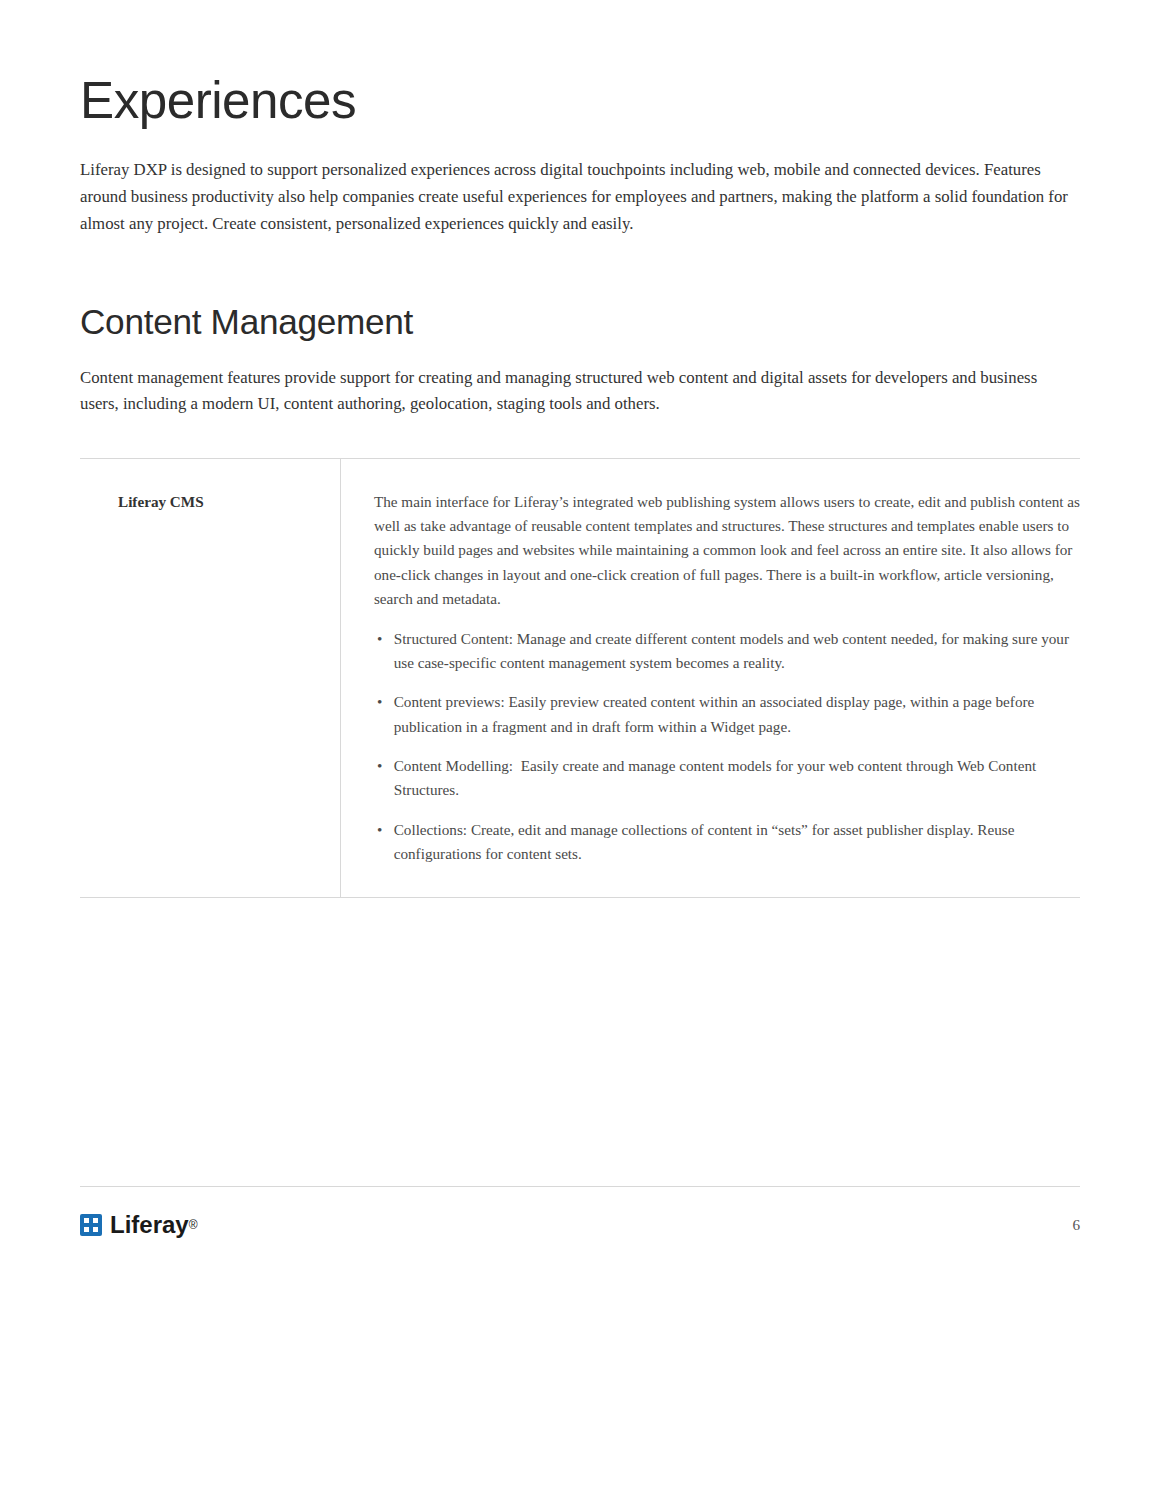Experiences
Liferay DXP is designed to support personalized experiences across digital touchpoints including web, mobile and connected devices. Features around business productivity also help companies create useful experiences for employees and partners, making the platform a solid foundation for almost any project. Create consistent, personalized experiences quickly and easily.
Content Management
Content management features provide support for creating and managing structured web content and digital assets for developers and business users, including a modern UI, content authoring, geolocation, staging tools and others.
| Liferay CMS | The main interface for Liferay’s integrated web publishing system allows users to create, edit and publish content as well as take advantage of reusable content templates and structures. These structures and templates enable users to quickly build pages and websites while maintaining a common look and feel across an entire site. It also allows for one-click changes in layout and one-click creation of full pages. There is a built-in workflow, article versioning, search and metadata. Structured Content: Manage and create different content models and web content needed, for making sure your use case-specific content management system becomes a reality. Content previews: Easily preview created content within an associated display page, within a page before publication in a fragment and in draft form within a Widget page. Content Modelling: Easily create and manage content models for your web content through Web Content Structures. Collections: Create, edit and manage collections of content in “sets” for asset publisher display. Reuse configurations for content sets. |
Liferay®
6